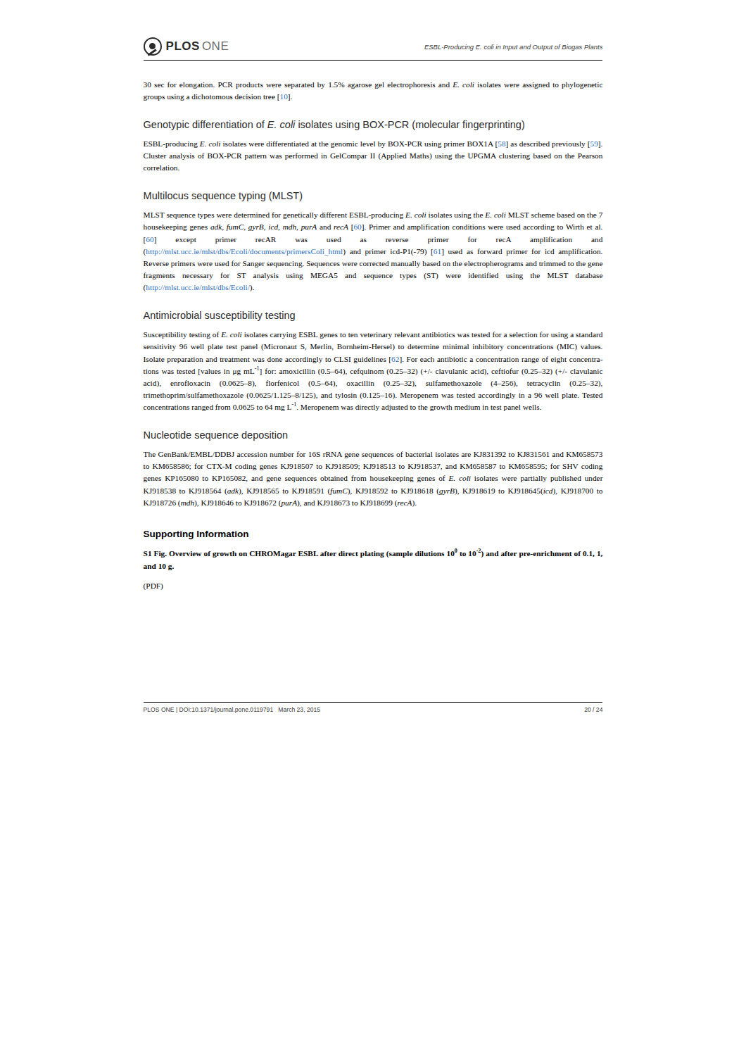PLOS ONE
ESBL-Producing E. coli in Input and Output of Biogas Plants
30 sec for elongation. PCR products were separated by 1.5% agarose gel electrophoresis and E. coli isolates were assigned to phylogenetic groups using a dichotomous decision tree [10].
Genotypic differentiation of E. coli isolates using BOX-PCR (molecular fingerprinting)
ESBL-producing E. coli isolates were differentiated at the genomic level by BOX-PCR using primer BOX1A [58] as described previously [59]. Cluster analysis of BOX-PCR pattern was performed in GelCompar II (Applied Maths) using the UPGMA clustering based on the Pearson correlation.
Multilocus sequence typing (MLST)
MLST sequence types were determined for genetically different ESBL-producing E. coli isolates using the E. coli MLST scheme based on the 7 housekeeping genes adk, fumC, gyrB, icd, mdh, purA and recA [60]. Primer and amplification conditions were used according to Wirth et al. [60] except primer recAR was used as reverse primer for recA amplification and (http://mlst.ucc.ie/mlst/dbs/Ecoli/documents/primersColi_html) and primer icd-P1(-79) [61] used as forward primer for icd amplification. Reverse primers were used for Sanger sequencing. Sequences were corrected manually based on the electropherograms and trimmed to the gene fragments necessary for ST analysis using MEGA5 and sequence types (ST) were identified using the MLST database (http://mlst.ucc.ie/mlst/dbs/Ecoli/).
Antimicrobial susceptibility testing
Susceptibility testing of E. coli isolates carrying ESBL genes to ten veterinary relevant antibiotics was tested for a selection for using a standard sensitivity 96 well plate test panel (Micronaut S, Merlin, Bornheim-Hersel) to determine minimal inhibitory concentrations (MIC) values. Isolate preparation and treatment was done accordingly to CLSI guidelines [62]. For each antibiotic a concentration range of eight concentrations was tested [values in μg mL-1] for: amoxicillin (0.5–64), cefquinom (0.25–32) (+/- clavulanic acid), ceftiofur (0.25–32) (+/- clavulanic acid), enrofloxacin (0.0625–8), florfenicol (0.5–64), oxacillin (0.25–32), sulfamethoxazole (4–256), tetracyclin (0.25–32), trimethoprim/sulfamethoxazole (0.0625/1.125–8/125), and tylosin (0.125–16). Meropenem was tested accordingly in a 96 well plate. Tested concentrations ranged from 0.0625 to 64 mg L-1. Meropenem was directly adjusted to the growth medium in test panel wells.
Nucleotide sequence deposition
The GenBank/EMBL/DDBJ accession number for 16S rRNA gene sequences of bacterial isolates are KJ831392 to KJ831561 and KM658573 to KM658586; for CTX-M coding genes KJ918507 to KJ918509; KJ918513 to KJ918537, and KM658587 to KM658595; for SHV coding genes KP165080 to KP165082, and gene sequences obtained from housekeeping genes of E. coli isolates were partially published under KJ918538 to KJ918564 (adk), KJ918565 to KJ918591 (fumC), KJ918592 to KJ918618 (gyrB), KJ918619 to KJ918645(icd), KJ918700 to KJ918726 (mdh), KJ918646 to KJ918672 (purA), and KJ918673 to KJ918699 (recA).
Supporting Information
S1 Fig. Overview of growth on CHROMagar ESBL after direct plating (sample dilutions 100 to 10-2) and after pre-enrichment of 0.1, 1, and 10 g.
(PDF)
PLOS ONE | DOI:10.1371/journal.pone.0119791 March 23, 2015
20 / 24